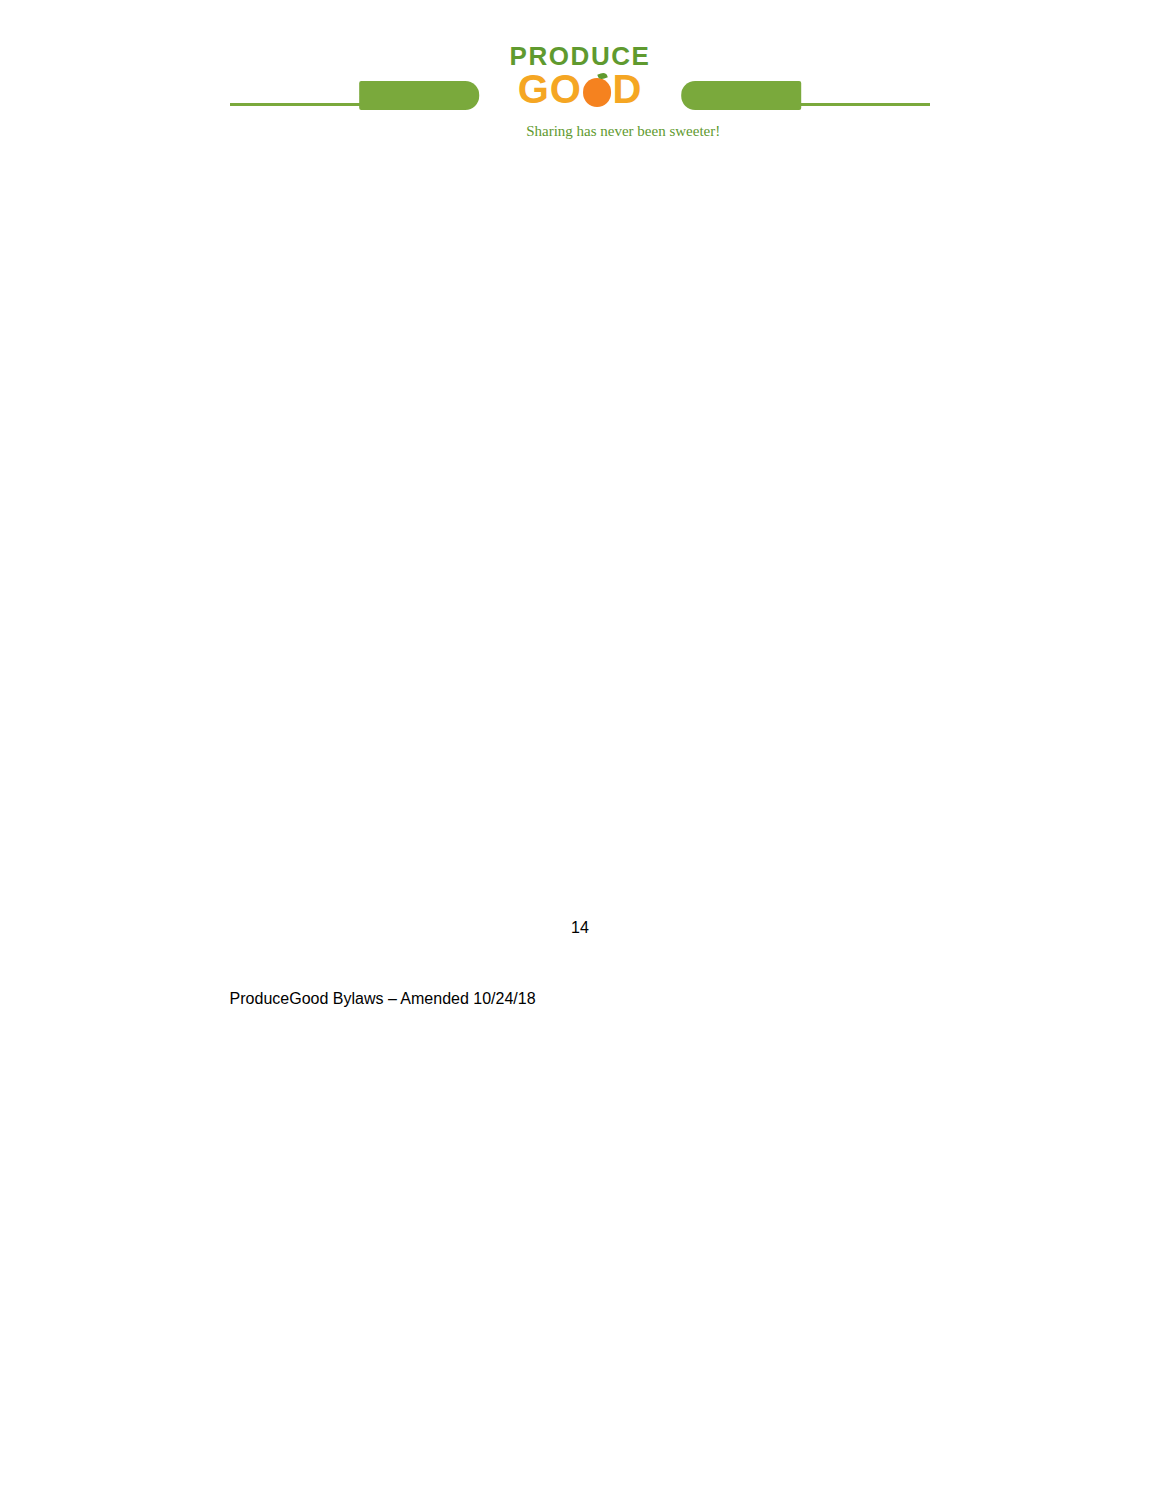PRODUCE
GO D
Sharing has never been sweeter!
14
ProduceGood Bylaws – Amended 10/24/18